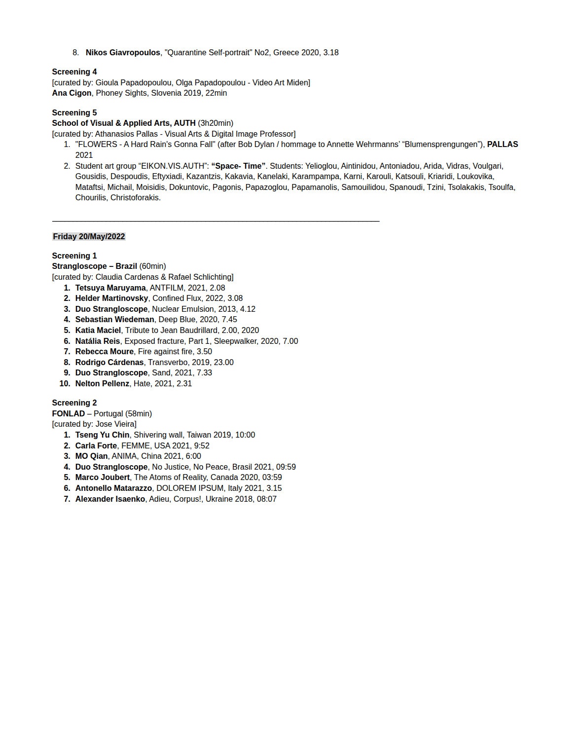8. Nikos Giavropoulos, "Quarantine Self-portrait" No2, Greece 2020, 3.18
Screening 4
[curated by: Gioula Papadopoulou, Olga Papadopoulou - Video Art Miden]
Ana Cigon, Phoney Sights, Slovenia 2019, 22min
Screening 5
School of Visual & Applied Arts, AUTH (3h20min)
[curated by: Athanasios Pallas - Visual Arts & Digital Image Professor]
"FLOWERS - A Hard Rain's Gonna Fall" (after Bob Dylan / hommage to Annette Wehrmanns’ “Blumensprengungen”), PALLAS 2021
Student art group “EIKON.VIS.AUTH”: “Space- Time”. Students: Yelioglou, Aintinidou, Antoniadou, Arida, Vidras, Voulgari, Gousidis, Despoudis, Eftyxiadi, Kazantzis, Kakavia, Kanelaki, Karampampa, Karni, Karouli, Katsouli, Kriaridi, Loukovika, Mataftsi, Michail, Moisidis, Dokuntovic, Pagonis, Papazoglou, Papamanolis, Samouilidou, Spanoudi, Tzini, Tsolakakis, Tsoulfa, Chourilis, Christoforakis.
_______________________________________________________________________________
Friday 20/May/2022
Screening 1
Strangloscope – Brazil (60min)
[curated by: Claudia Cardenas & Rafael Schlichting]
Tetsuya Maruyama, ANTFILM, 2021, 2.08
Helder Martinovsky, Confined Flux, 2022, 3.08
Duo Strangloscope, Nuclear Emulsion, 2013, 4.12
Sebastian Wiedeman, Deep Blue, 2020, 7.45
Katia Maciel, Tribute to Jean Baudrillard, 2.00, 2020
Natália Reis, Exposed fracture, Part 1, Sleepwalker, 2020, 7.00
Rebecca Moure, Fire against fire, 3.50
Rodrigo Cárdenas, Transverbo, 2019, 23.00
Duo Strangloscope, Sand, 2021, 7.33
Nelton Pellenz, Hate, 2021, 2.31
Screening 2
FONLAD – Portugal (58min)
[curated by: Jose Vieira]
Tseng Yu Chin, Shivering wall, Taiwan 2019, 10:00
Carla Forte, FEMME, USA 2021, 9:52
MO Qian, ANIMA, China 2021, 6:00
Duo Strangloscope, No Justice, No Peace, Brasil 2021, 09:59
Marco Joubert, The Atoms of Reality, Canada 2020, 03:59
Antonello Matarazzo, DOLOREM IPSUM, Italy 2021, 3.15
Alexander Isaenko, Adieu, Corpus!, Ukraine 2018, 08:07